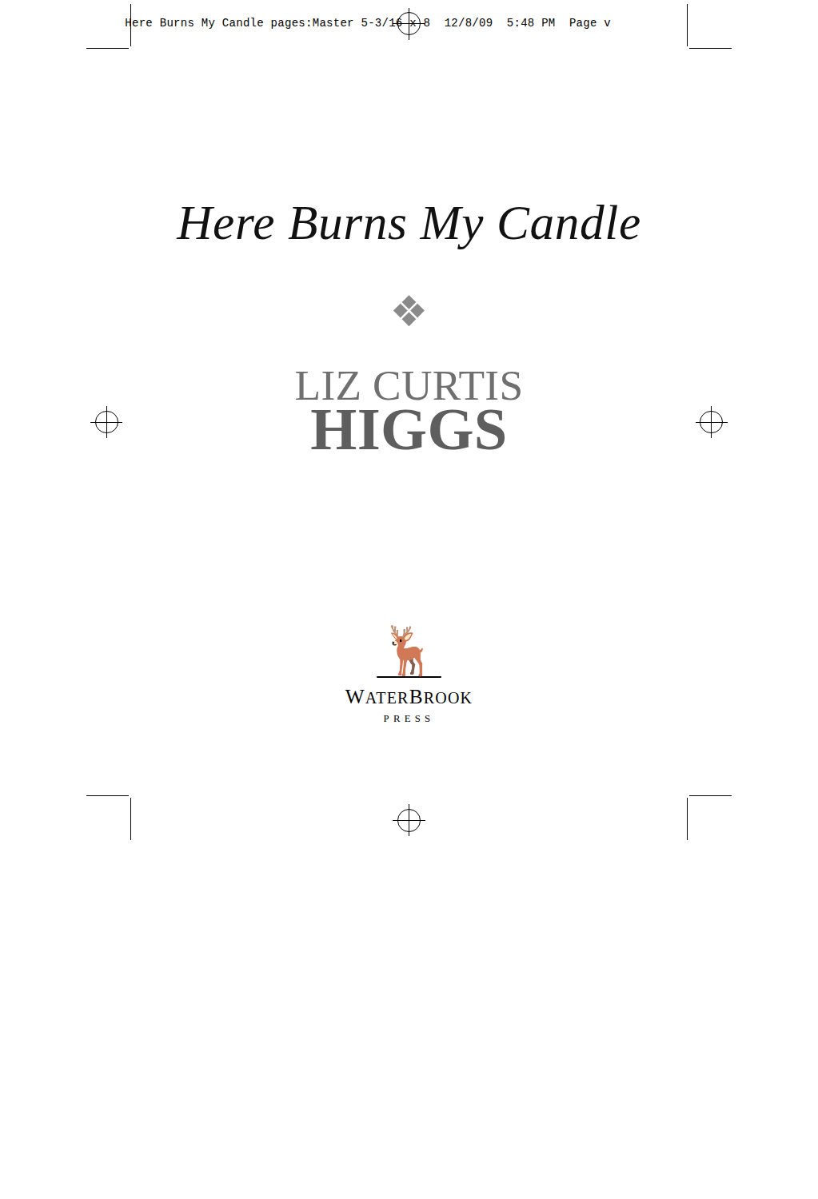Here Burns My Candle pages:Master 5-3/16 x 8 12/8/09 5:48 PM Page v
Here Burns My Candle
❖
LIZ CURTIS HIGGS
🦌
WATERBROOK
PRESS